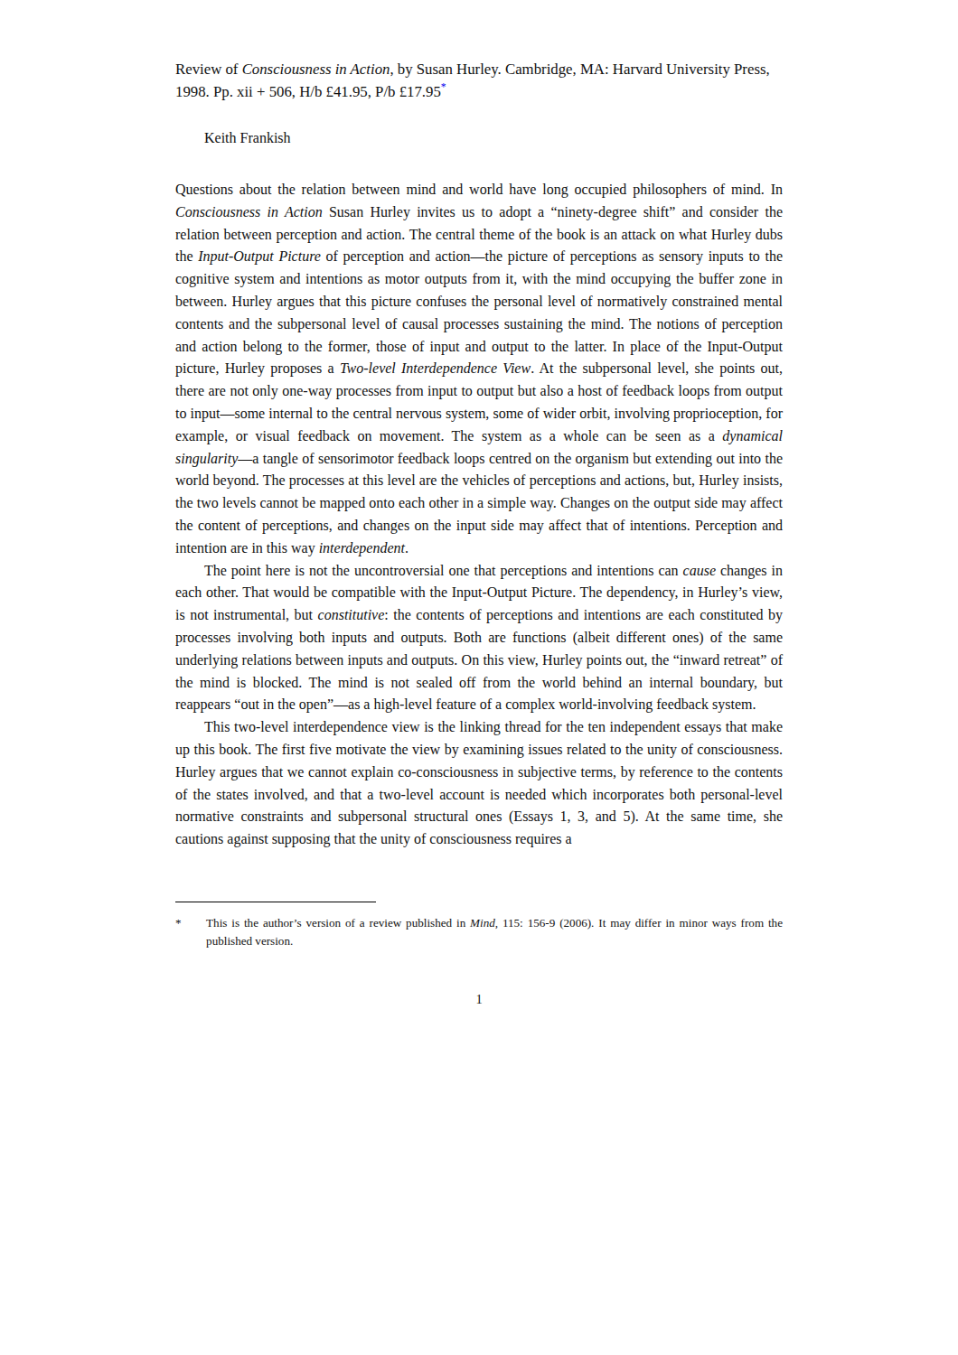Review of Consciousness in Action, by Susan Hurley. Cambridge, MA: Harvard University Press, 1998. Pp. xii + 506, H/b £41.95, P/b £17.95*
Keith Frankish
Questions about the relation between mind and world have long occupied philosophers of mind. In Consciousness in Action Susan Hurley invites us to adopt a “ninety-degree shift” and consider the relation between perception and action. The central theme of the book is an attack on what Hurley dubs the Input-Output Picture of perception and action—the picture of perceptions as sensory inputs to the cognitive system and intentions as motor outputs from it, with the mind occupying the buffer zone in between. Hurley argues that this picture confuses the personal level of normatively constrained mental contents and the subpersonal level of causal processes sustaining the mind. The notions of perception and action belong to the former, those of input and output to the latter. In place of the Input-Output picture, Hurley proposes a Two-level Interdependence View. At the subpersonal level, she points out, there are not only one-way processes from input to output but also a host of feedback loops from output to input—some internal to the central nervous system, some of wider orbit, involving proprioception, for example, or visual feedback on movement. The system as a whole can be seen as a dynamical singularity—a tangle of sensorimotor feedback loops centred on the organism but extending out into the world beyond. The processes at this level are the vehicles of perceptions and actions, but, Hurley insists, the two levels cannot be mapped onto each other in a simple way. Changes on the output side may affect the content of perceptions, and changes on the input side may affect that of intentions. Perception and intention are in this way interdependent.
The point here is not the uncontroversial one that perceptions and intentions can cause changes in each other. That would be compatible with the Input-Output Picture. The dependency, in Hurley’s view, is not instrumental, but constitutive: the contents of perceptions and intentions are each constituted by processes involving both inputs and outputs. Both are functions (albeit different ones) of the same underlying relations between inputs and outputs. On this view, Hurley points out, the “inward retreat” of the mind is blocked. The mind is not sealed off from the world behind an internal boundary, but reappears “out in the open”—as a high-level feature of a complex world-involving feedback system.
This two-level interdependence view is the linking thread for the ten independent essays that make up this book. The first five motivate the view by examining issues related to the unity of consciousness. Hurley argues that we cannot explain co-consciousness in subjective terms, by reference to the contents of the states involved, and that a two-level account is needed which incorporates both personal-level normative constraints and subpersonal structural ones (Essays 1, 3, and 5). At the same time, she cautions against supposing that the unity of consciousness requires a
*This is the author’s version of a review published in Mind, 115: 156-9 (2006). It may differ in minor ways from the published version.
1